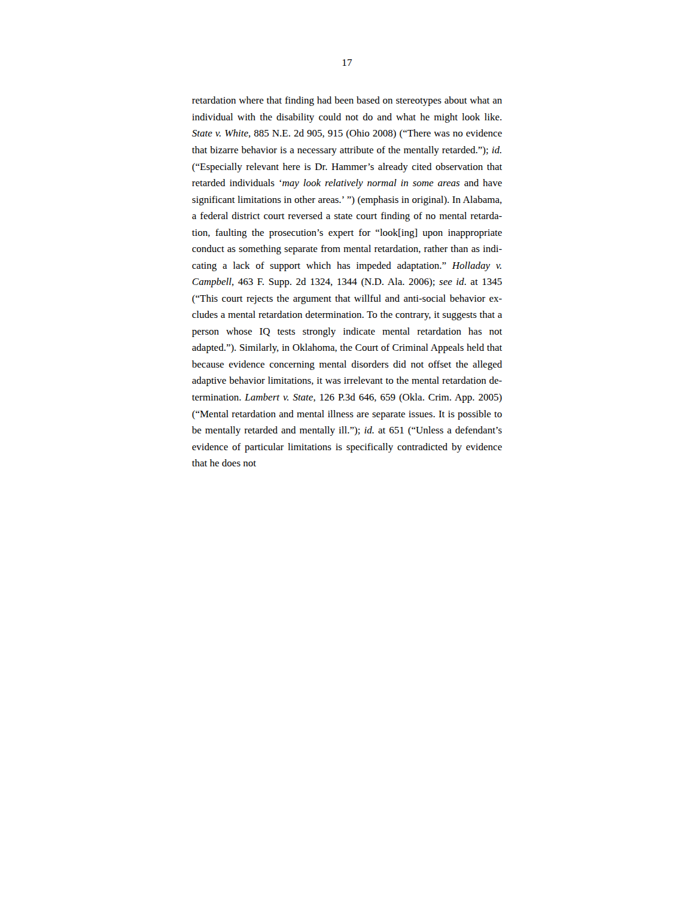17
retardation where that finding had been based on stereotypes about what an individual with the disability could not do and what he might look like. State v. White, 885 N.E. 2d 905, 915 (Ohio 2008) (“There was no evidence that bizarre behavior is a necessary attribute of the mentally retarded.”); id. (“Especially relevant here is Dr. Hammer’s already cited observation that retarded individuals ‘may look relatively normal in some areas and have significant limitations in other areas.’ ”) (emphasis in original). In Alabama, a federal district court reversed a state court finding of no mental retardation, faulting the prosecution’s expert for “look[ing] upon inappropriate conduct as something separate from mental retardation, rather than as indicating a lack of support which has impeded adaptation.” Holladay v. Campbell, 463 F. Supp. 2d 1324, 1344 (N.D. Ala. 2006); see id. at 1345 (“This court rejects the argument that willful and anti-social behavior excludes a mental retardation determination. To the contrary, it suggests that a person whose IQ tests strongly indicate mental retardation has not adapted.”). Similarly, in Oklahoma, the Court of Criminal Appeals held that because evidence concerning mental disorders did not offset the alleged adaptive behavior limitations, it was irrelevant to the mental retardation determination. Lambert v. State, 126 P.3d 646, 659 (Okla. Crim. App. 2005) (“Mental retardation and mental illness are separate issues. It is possible to be mentally retarded and mentally ill.”); id. at 651 (“Unless a defendant’s evidence of particular limitations is specifically contradicted by evidence that he does not